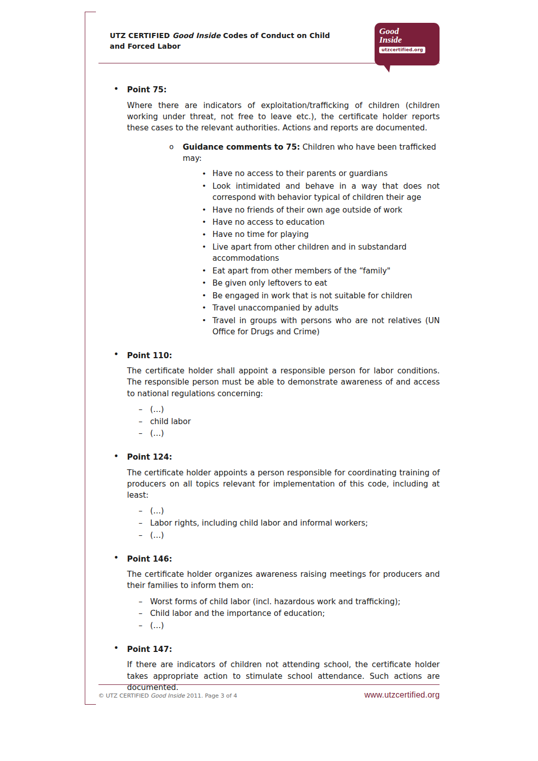Good Inside utzcertified.org
UTZ CERTIFIED Good Inside Codes of Conduct on Child and Forced Labor
Point 75:
Where there are indicators of exploitation/trafficking of children (children working under threat, not free to leave etc.), the certificate holder reports these cases to the relevant authorities. Actions and reports are documented.
Guidance comments to 75: Children who have been trafficked may:
Have no access to their parents or guardians
Look intimidated and behave in a way that does not correspond with behavior typical of children their age
Have no friends of their own age outside of work
Have no access to education
Have no time for playing
Live apart from other children and in substandard accommodations
Eat apart from other members of the “family"
Be given only leftovers to eat
Be engaged in work that is not suitable for children
Travel unaccompanied by adults
Travel in groups with persons who are not relatives (UN Office for Drugs and Crime)
Point 110:
The certificate holder shall appoint a responsible person for labor conditions. The responsible person must be able to demonstrate awareness of and access to national regulations concerning:
(…)
child labor
(…)
Point 124:
The certificate holder appoints a person responsible for coordinating training of producers on all topics relevant for implementation of this code, including at least:
(…)
Labor rights, including child labor and informal workers;
(…)
Point 146:
The certificate holder organizes awareness raising meetings for producers and their families to inform them on:
Worst forms of child labor (incl. hazardous work and trafficking);
Child labor and the importance of education;
(…)
Point 147:
If there are indicators of children not attending school, the certificate holder takes appropriate action to stimulate school attendance. Such actions are documented.
© UTZ CERTIFIED Good Inside 2011. Page 3 of 4
www.utzcertified.org